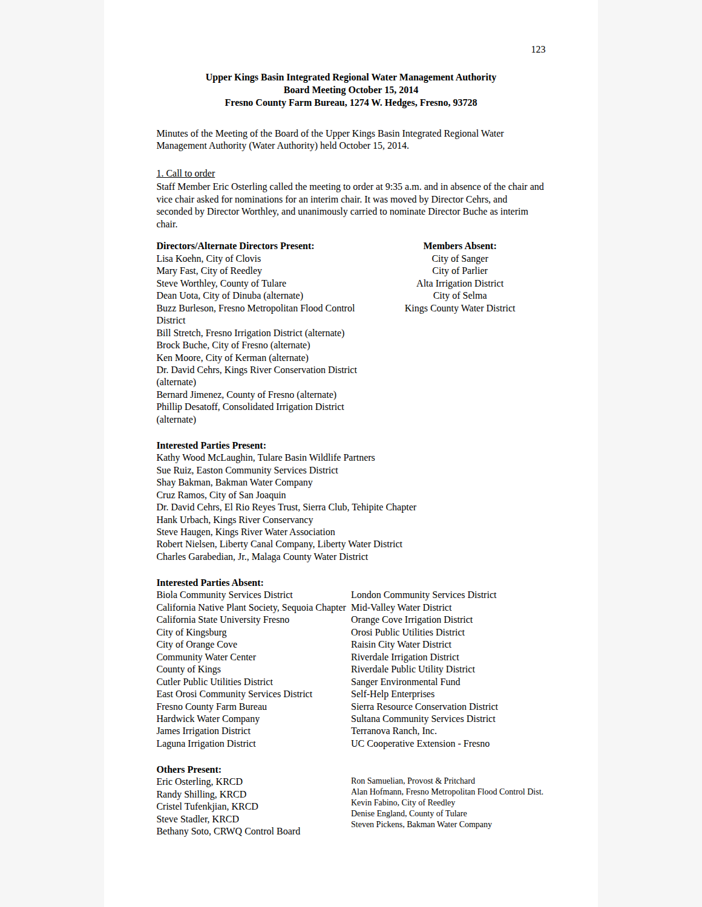123
Upper Kings Basin Integrated Regional Water Management Authority
Board Meeting October 15, 2014
Fresno County Farm Bureau, 1274 W. Hedges, Fresno, 93728
Minutes of the Meeting of the Board of the Upper Kings Basin Integrated Regional Water Management Authority (Water Authority) held October 15, 2014.
1. Call to order
Staff Member Eric Osterling called the meeting to order at 9:35 a.m. and in absence of the chair and vice chair asked for nominations for an interim chair. It was moved by Director Cehrs, and seconded by Director Worthley, and unanimously carried to nominate Director Buche as interim chair.
| Directors/Alternate Directors Present: | Members Absent: |
| Lisa Koehn, City of Clovis Mary Fast, City of Reedley Steve Worthley, County of Tulare Dean Uota, City of Dinuba (alternate) Buzz Burleson, Fresno Metropolitan Flood Control District Bill Stretch, Fresno Irrigation District (alternate) Brock Buche, City of Fresno (alternate) Ken Moore, City of Kerman (alternate) Dr. David Cehrs, Kings River Conservation District (alternate) Bernard Jimenez, County of Fresno (alternate) Phillip Desatoff, Consolidated Irrigation District (alternate) | City of Sanger City of Parlier Alta Irrigation District City of Selma Kings County Water District |
Interested Parties Present:
Kathy Wood McLaughin, Tulare Basin Wildlife Partners
Sue Ruiz, Easton Community Services District
Shay Bakman, Bakman Water Company
Cruz Ramos, City of San Joaquin
Dr. David Cehrs, El Rio Reyes Trust, Sierra Club, Tehipite Chapter
Hank Urbach, Kings River Conservancy
Steve Haugen, Kings River Water Association
Robert Nielsen, Liberty Canal Company, Liberty Water District
Charles Garabedian, Jr., Malaga County Water District
Interested Parties Absent:
| Biola Community Services District California Native Plant Society, Sequoia Chapter California State University Fresno City of Kingsburg City of Orange Cove Community Water Center County of Kings Cutler Public Utilities District East Orosi Community Services District Fresno County Farm Bureau Hardwick Water Company James Irrigation District Laguna Irrigation District | London Community Services District Mid-Valley Water District Orange Cove Irrigation District Orosi Public Utilities District Raisin City Water District Riverdale Irrigation District Riverdale Public Utility District Sanger Environmental Fund Self-Help Enterprises Sierra Resource Conservation District Sultana Community Services District Terranova Ranch, Inc. UC Cooperative Extension - Fresno |
Others Present:
| Eric Osterling, KRCD Randy Shilling, KRCD Cristel Tufenkjian, KRCD Steve Stadler, KRCD Bethany Soto, CRWQ Control Board | Ron Samuelian, Provost & Pritchard Alan Hofmann, Fresno Metropolitan Flood Control Dist. Kevin Fabino, City of Reedley Denise England, County of Tulare Steven Pickens, Bakman Water Company |